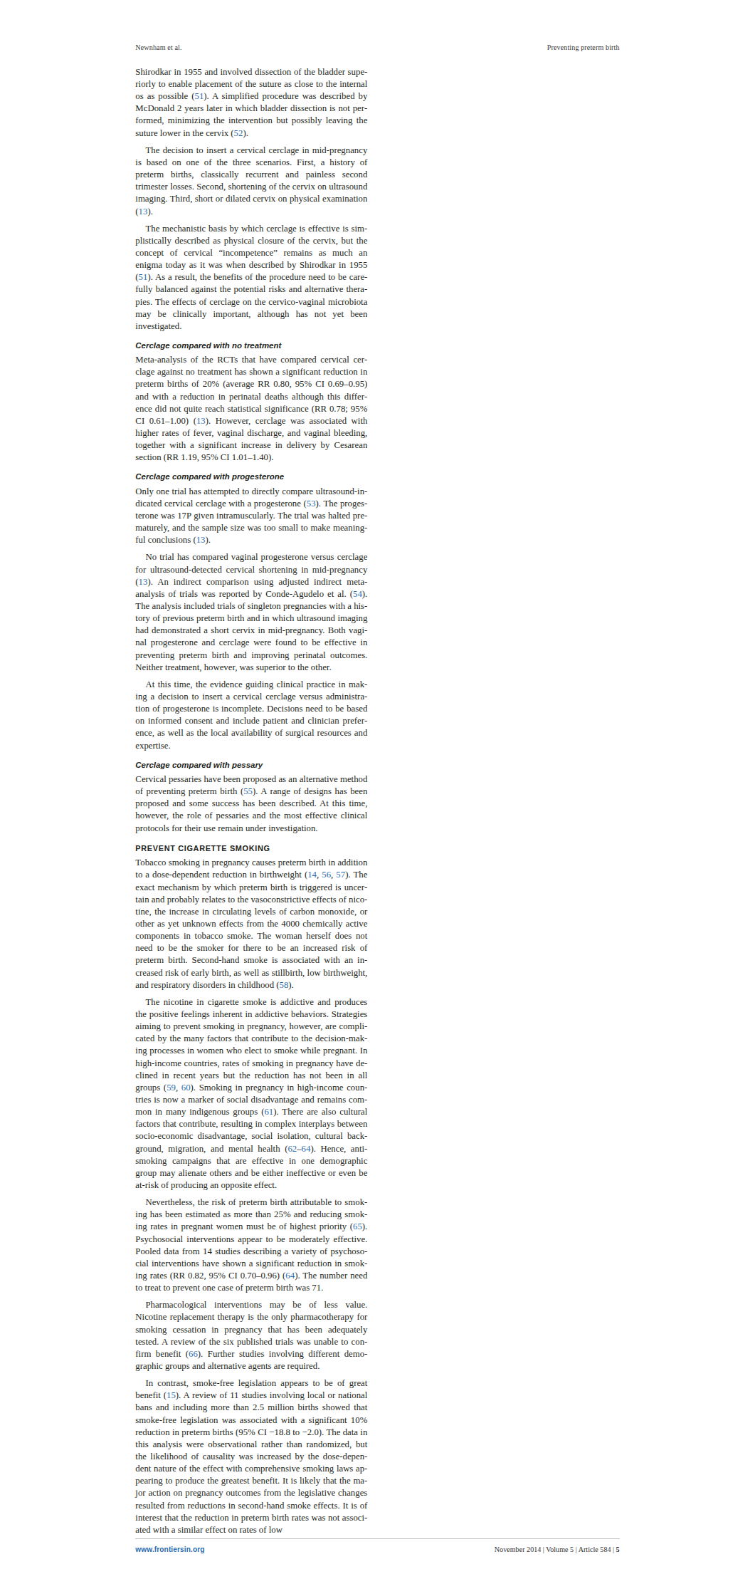Newnham et al.
Preventing preterm birth
Shirodkar in 1955 and involved dissection of the bladder superiorly to enable placement of the suture as close to the internal os as possible (51). A simplified procedure was described by McDonald 2 years later in which bladder dissection is not performed, minimizing the intervention but possibly leaving the suture lower in the cervix (52).
The decision to insert a cervical cerclage in mid-pregnancy is based on one of the three scenarios. First, a history of preterm births, classically recurrent and painless second trimester losses. Second, shortening of the cervix on ultrasound imaging. Third, short or dilated cervix on physical examination (13).
The mechanistic basis by which cerclage is effective is simplistically described as physical closure of the cervix, but the concept of cervical “incompetence” remains as much an enigma today as it was when described by Shirodkar in 1955 (51). As a result, the benefits of the procedure need to be carefully balanced against the potential risks and alternative therapies. The effects of cerclage on the cervico-vaginal microbiota may be clinically important, although has not yet been investigated.
Cerclage compared with no treatment
Meta-analysis of the RCTs that have compared cervical cerclage against no treatment has shown a significant reduction in preterm births of 20% (average RR 0.80, 95% CI 0.69–0.95) and with a reduction in perinatal deaths although this difference did not quite reach statistical significance (RR 0.78; 95% CI 0.61–1.00) (13). However, cerclage was associated with higher rates of fever, vaginal discharge, and vaginal bleeding, together with a significant increase in delivery by Cesarean section (RR 1.19, 95% CI 1.01–1.40).
Cerclage compared with progesterone
Only one trial has attempted to directly compare ultrasound-indicated cervical cerclage with a progesterone (53). The progesterone was 17P given intramuscularly. The trial was halted prematurely, and the sample size was too small to make meaningful conclusions (13).
No trial has compared vaginal progesterone versus cerclage for ultrasound-detected cervical shortening in mid-pregnancy (13). An indirect comparison using adjusted indirect meta-analysis of trials was reported by Conde-Agudelo et al. (54). The analysis included trials of singleton pregnancies with a history of previous preterm birth and in which ultrasound imaging had demonstrated a short cervix in mid-pregnancy. Both vaginal progesterone and cerclage were found to be effective in preventing preterm birth and improving perinatal outcomes. Neither treatment, however, was superior to the other.
At this time, the evidence guiding clinical practice in making a decision to insert a cervical cerclage versus administration of progesterone is incomplete. Decisions need to be based on informed consent and include patient and clinician preference, as well as the local availability of surgical resources and expertise.
Cerclage compared with pessary
Cervical pessaries have been proposed as an alternative method of preventing preterm birth (55). A range of designs has been proposed and some success has been described. At this time, however, the role of pessaries and the most effective clinical protocols for their use remain under investigation.
Prevent cigarette smoking
Tobacco smoking in pregnancy causes preterm birth in addition to a dose-dependent reduction in birthweight (14, 56, 57). The exact mechanism by which preterm birth is triggered is uncertain and probably relates to the vasoconstrictive effects of nicotine, the increase in circulating levels of carbon monoxide, or other as yet unknown effects from the 4000 chemically active components in tobacco smoke. The woman herself does not need to be the smoker for there to be an increased risk of preterm birth. Second-hand smoke is associated with an increased risk of early birth, as well as stillbirth, low birthweight, and respiratory disorders in childhood (58).
The nicotine in cigarette smoke is addictive and produces the positive feelings inherent in addictive behaviors. Strategies aiming to prevent smoking in pregnancy, however, are complicated by the many factors that contribute to the decision-making processes in women who elect to smoke while pregnant. In high-income countries, rates of smoking in pregnancy have declined in recent years but the reduction has not been in all groups (59, 60). Smoking in pregnancy in high-income countries is now a marker of social disadvantage and remains common in many indigenous groups (61). There are also cultural factors that contribute, resulting in complex interplays between socio-economic disadvantage, social isolation, cultural background, migration, and mental health (62–64). Hence, anti-smoking campaigns that are effective in one demographic group may alienate others and be either ineffective or even be at-risk of producing an opposite effect.
Nevertheless, the risk of preterm birth attributable to smoking has been estimated as more than 25% and reducing smoking rates in pregnant women must be of highest priority (65). Psychosocial interventions appear to be moderately effective. Pooled data from 14 studies describing a variety of psychosocial interventions have shown a significant reduction in smoking rates (RR 0.82, 95% CI 0.70–0.96) (64). The number need to treat to prevent one case of preterm birth was 71.
Pharmacological interventions may be of less value. Nicotine replacement therapy is the only pharmacotherapy for smoking cessation in pregnancy that has been adequately tested. A review of the six published trials was unable to confirm benefit (66). Further studies involving different demographic groups and alternative agents are required.
In contrast, smoke-free legislation appears to be of great benefit (15). A review of 11 studies involving local or national bans and including more than 2.5 million births showed that smoke-free legislation was associated with a significant 10% reduction in preterm births (95% CI −18.8 to −2.0). The data in this analysis were observational rather than randomized, but the likelihood of causality was increased by the dose-dependent nature of the effect with comprehensive smoking laws appearing to produce the greatest benefit. It is likely that the major action on pregnancy outcomes from the legislative changes resulted from reductions in second-hand smoke effects. It is of interest that the reduction in preterm birth rates was not associated with a similar effect on rates of low
www.frontiersin.org
November 2014 | Volume 5 | Article 584 | 5